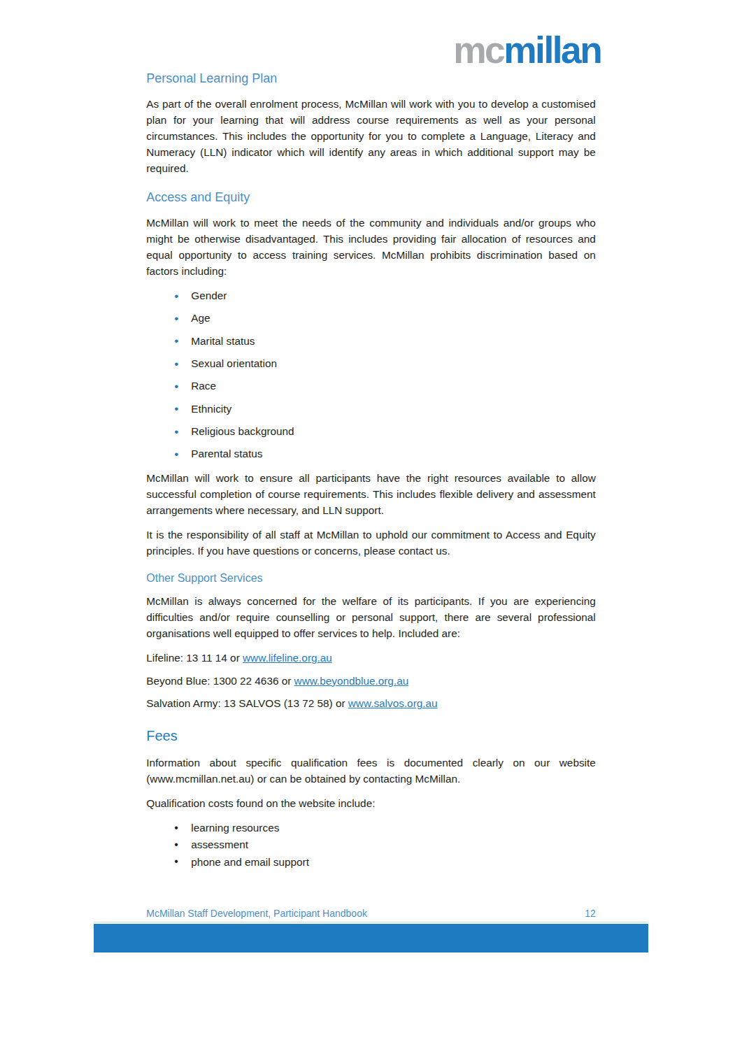mc millan
Personal Learning Plan
As part of the overall enrolment process, McMillan will work with you to develop a customised plan for your learning that will address course requirements as well as your personal circumstances. This includes the opportunity for you to complete a Language, Literacy and Numeracy (LLN) indicator which will identify any areas in which additional support may be required.
Access and Equity
McMillan will work to meet the needs of the community and individuals and/or groups who might be otherwise disadvantaged. This includes providing fair allocation of resources and equal opportunity to access training services. McMillan prohibits discrimination based on factors including:
Gender
Age
Marital status
Sexual orientation
Race
Ethnicity
Religious background
Parental status
McMillan will work to ensure all participants have the right resources available to allow successful completion of course requirements. This includes flexible delivery and assessment arrangements where necessary, and LLN support.
It is the responsibility of all staff at McMillan to uphold our commitment to Access and Equity principles. If you have questions or concerns, please contact us.
Other Support Services
McMillan is always concerned for the welfare of its participants. If you are experiencing difficulties and/or require counselling or personal support, there are several professional organisations well equipped to offer services to help. Included are:
Lifeline: 13 11 14 or www.lifeline.org.au
Beyond Blue: 1300 22 4636 or www.beyondblue.org.au
Salvation Army: 13 SALVOS (13 72 58) or www.salvos.org.au
Fees
Information about specific qualification fees is documented clearly on our website (www.mcmillan.net.au) or can be obtained by contacting McMillan.
Qualification costs found on the website include:
learning resources
assessment
phone and email support
McMillan Staff Development, Participant Handbook 12